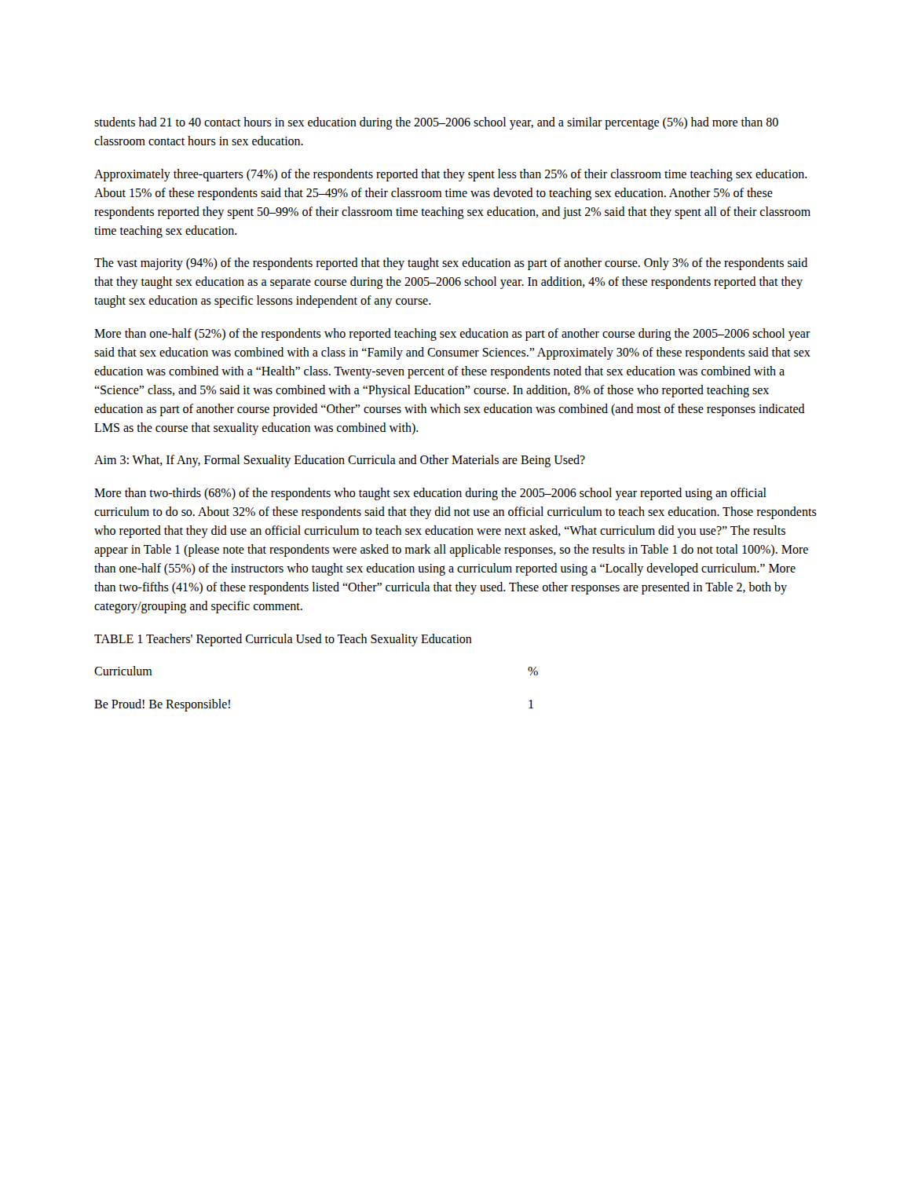students had 21 to 40 contact hours in sex education during the 2005–2006 school year, and a similar percentage (5%) had more than 80 classroom contact hours in sex education.
Approximately three-quarters (74%) of the respondents reported that they spent less than 25% of their classroom time teaching sex education. About 15% of these respondents said that 25–49% of their classroom time was devoted to teaching sex education. Another 5% of these respondents reported they spent 50–99% of their classroom time teaching sex education, and just 2% said that they spent all of their classroom time teaching sex education.
The vast majority (94%) of the respondents reported that they taught sex education as part of another course. Only 3% of the respondents said that they taught sex education as a separate course during the 2005–2006 school year. In addition, 4% of these respondents reported that they taught sex education as specific lessons independent of any course.
More than one-half (52%) of the respondents who reported teaching sex education as part of another course during the 2005–2006 school year said that sex education was combined with a class in “Family and Consumer Sciences.” Approximately 30% of these respondents said that sex education was combined with a “Health” class. Twenty-seven percent of these respondents noted that sex education was combined with a “Science” class, and 5% said it was combined with a “Physical Education” course. In addition, 8% of those who reported teaching sex education as part of another course provided “Other” courses with which sex education was combined (and most of these responses indicated LMS as the course that sexuality education was combined with).
Aim 3: What, If Any, Formal Sexuality Education Curricula and Other Materials are Being Used?
More than two-thirds (68%) of the respondents who taught sex education during the 2005–2006 school year reported using an official curriculum to do so. About 32% of these respondents said that they did not use an official curriculum to teach sex education. Those respondents who reported that they did use an official curriculum to teach sex education were next asked, “What curriculum did you use?” The results appear in Table 1 (please note that respondents were asked to mark all applicable responses, so the results in Table 1 do not total 100%). More than one-half (55%) of the instructors who taught sex education using a curriculum reported using a “Locally developed curriculum.” More than two-fifths (41%) of these respondents listed “Other” curricula that they used. These other responses are presented in Table 2, both by category/grouping and specific comment.
TABLE 1 Teachers' Reported Curricula Used to Teach Sexuality Education
| Curriculum | % |
| Be Proud! Be Responsible! | 1 |